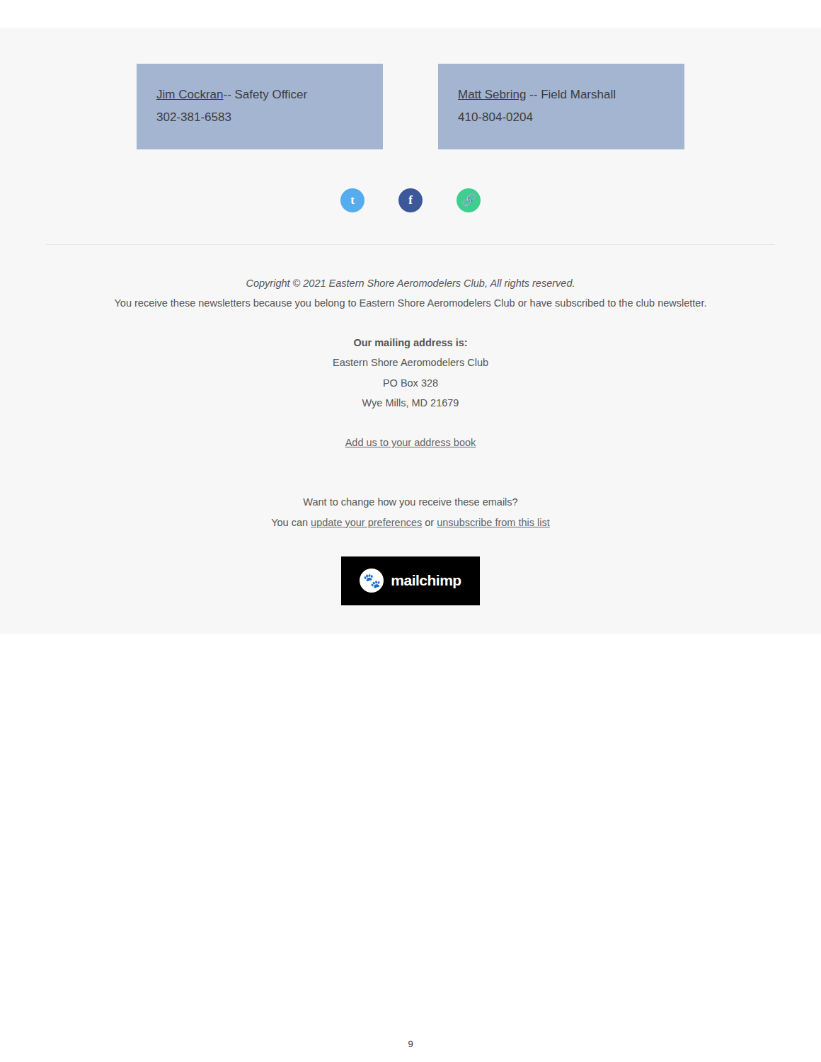Jim Cockran-- Safety Officer
302-381-6583
Matt Sebring -- Field Marshall
410-804-0204
t f 🔗
Copyright © 2021 Eastern Shore Aeromodelers Club, All rights reserved.
You receive these newsletters because you belong to Eastern Shore Aeromodelers Club or have subscribed to the club newsletter.
Our mailing address is:
Eastern Shore Aeromodelers Club
PO Box 328
Wye Mills, MD 21679
Add us to your address book
Want to change how you receive these emails?
You can update your preferences or unsubscribe from this list
🐾 mailchimp
9